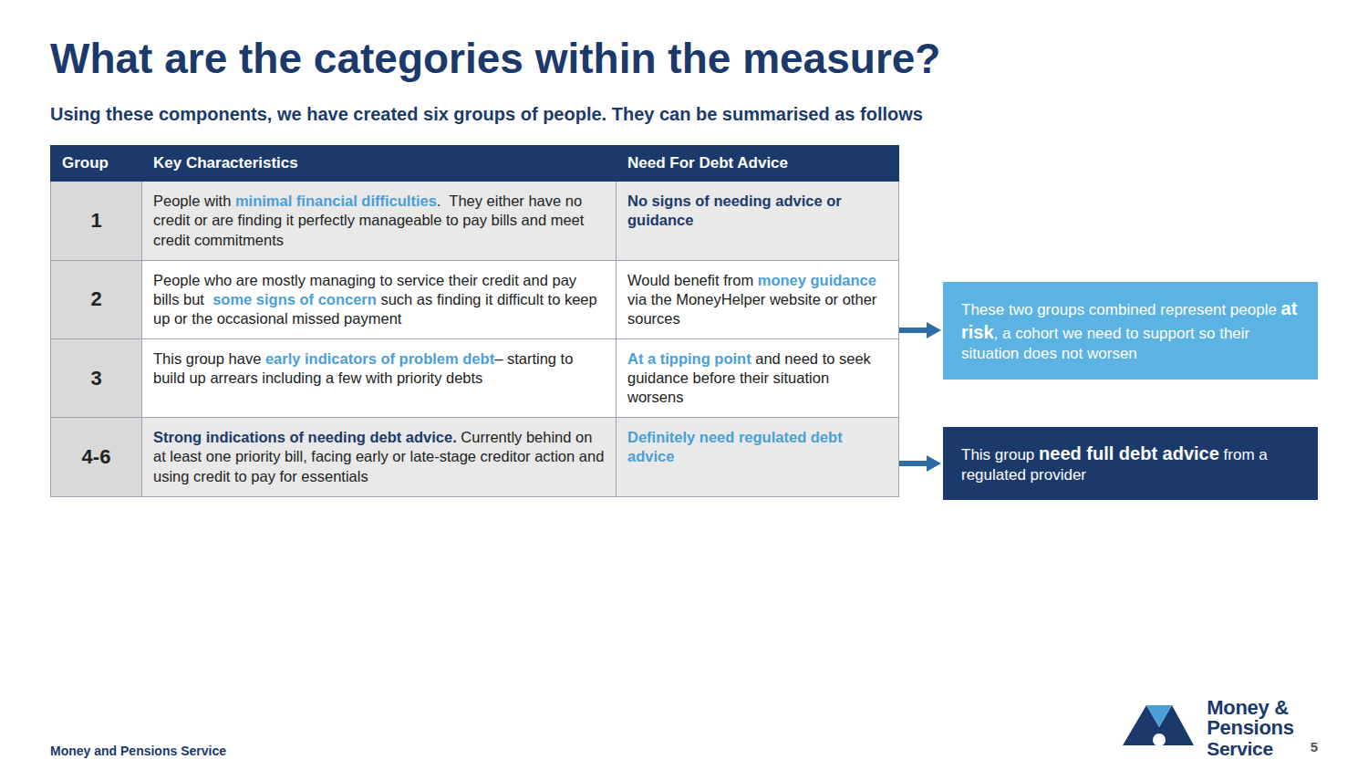What are the categories within the measure?
Using these components, we have created six groups of people. They can be summarised as follows
| Group | Key Characteristics | Need For Debt Advice |
| --- | --- | --- |
| 1 | People with minimal financial difficulties . They either have no credit or are finding it perfectly manageable to pay bills and meet credit commitments | No signs of needing advice or guidance |
| 2 | People who are mostly managing to service their credit and pay bills but some signs of concern such as finding it difficult to keep up or the occasional missed payment | Would benefit from money guidance via the MoneyHelper website or other sources |
| 3 | This group have early indicators of problem debt – starting to build up arrears including a few with priority debts | At a tipping point and need to seek guidance before their situation worsens |
| 4-6 | Strong indications of needing debt advice. Currently behind on at least one priority bill, facing early or late-stage creditor action and using credit to pay for essentials | Definitely need regulated debt advice |
These two groups combined represent people at risk, a cohort we need to support so their situation does not worsen
This group need full debt advice from a regulated provider
Money and Pensions Service
Money &
Pensions Service
5